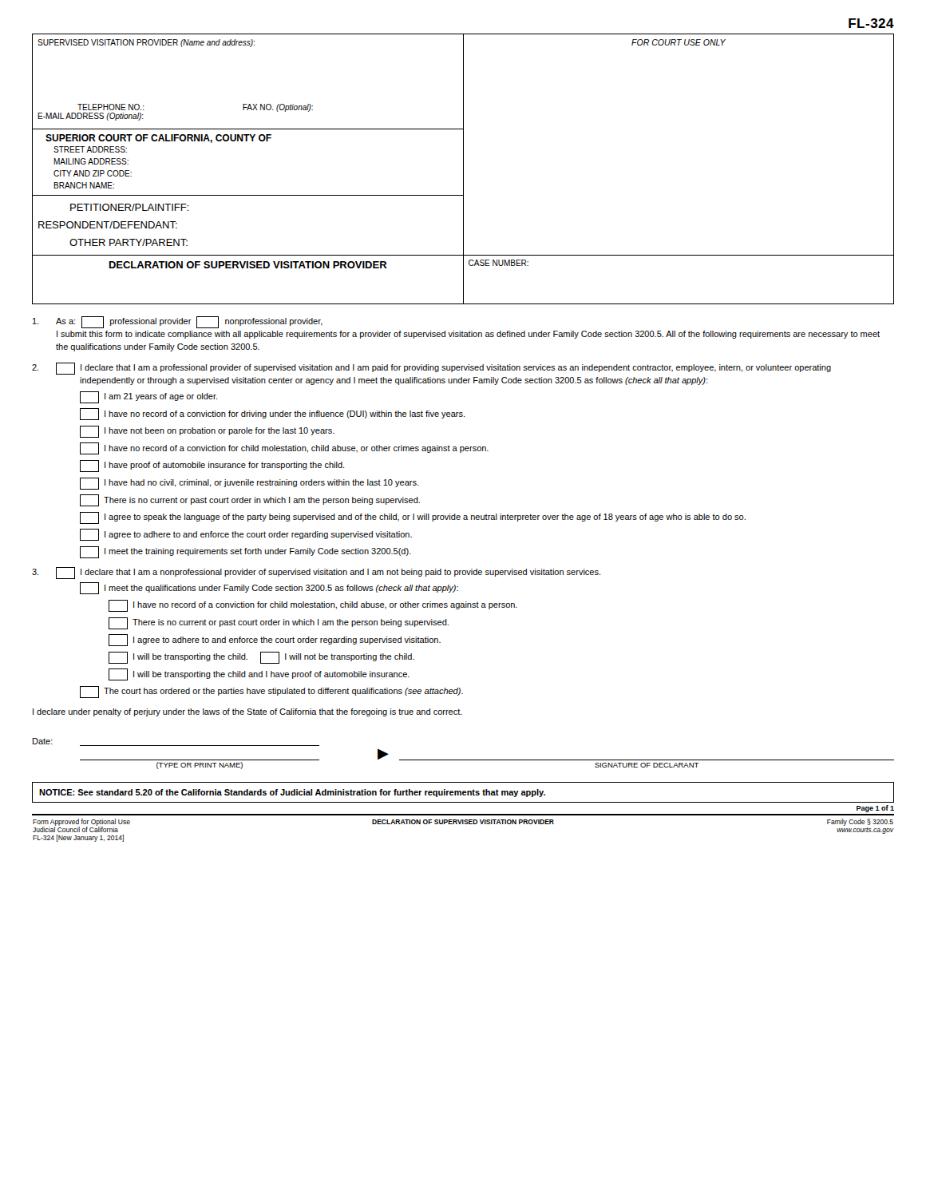FL-324
| SUPERVISED VISITATION PROVIDER (Name and address) : TELEPHONE NO.: FAX NO. (Optional) : E-MAIL ADDRESS (Optional) : | FOR COURT USE ONLY |
| SUPERIOR COURT OF CALIFORNIA, COUNTY OF STREET ADDRESS: MAILING ADDRESS: CITY AND ZIP CODE: BRANCH NAME: |
| PETITIONER/PLAINTIFF: RESPONDENT/DEFENDANT: OTHER PARTY/PARENT: |
| DECLARATION OF SUPERVISED VISITATION PROVIDER | CASE NUMBER: |
1. As a: professional provider nonprofessional provider,
I submit this form to indicate compliance with all applicable requirements for a provider of supervised visitation as defined under Family Code section 3200.5. All of the following requirements are necessary to meet the qualifications under Family Code section 3200.5.
2. I declare that I am a professional provider of supervised visitation and I am paid for providing supervised visitation services as an independent contractor, employee, intern, or volunteer operating independently or through a supervised visitation center or agency and I meet the qualifications under Family Code section 3200.5 as follows (check all that apply):
I am 21 years of age or older.
I have no record of a conviction for driving under the influence (DUI) within the last five years.
I have not been on probation or parole for the last 10 years.
I have no record of a conviction for child molestation, child abuse, or other crimes against a person.
I have proof of automobile insurance for transporting the child.
I have had no civil, criminal, or juvenile restraining orders within the last 10 years.
There is no current or past court order in which I am the person being supervised.
I agree to speak the language of the party being supervised and of the child, or I will provide a neutral interpreter over the age of 18 years of age who is able to do so.
I agree to adhere to and enforce the court order regarding supervised visitation.
I meet the training requirements set forth under Family Code section 3200.5(d).
3. I declare that I am a nonprofessional provider of supervised visitation and I am not being paid to provide supervised visitation services.
I meet the qualifications under Family Code section 3200.5 as follows (check all that apply):
I have no record of a conviction for child molestation, child abuse, or other crimes against a person.
There is no current or past court order in which I am the person being supervised.
I agree to adhere to and enforce the court order regarding supervised visitation.
I will be transporting the child. I will not be transporting the child.
I will be transporting the child and I have proof of automobile insurance.
The court has ordered or the parties have stipulated to different qualifications (see attached).
I declare under penalty of perjury under the laws of the State of California that the foregoing is true and correct.
| Date: | | | | |
| | | | ▶ | |
| | (TYPE OR PRINT NAME) | | | SIGNATURE OF DECLARANT |
NOTICE: See standard 5.20 of the California Standards of Judicial Administration for further requirements that may apply.
Page 1 of 1
| Form Approved for Optional Use Judicial Council of California FL-324 [New January 1, 2014] | DECLARATION OF SUPERVISED VISITATION PROVIDER | Family Code § 3200.5 www.courts.ca.gov |